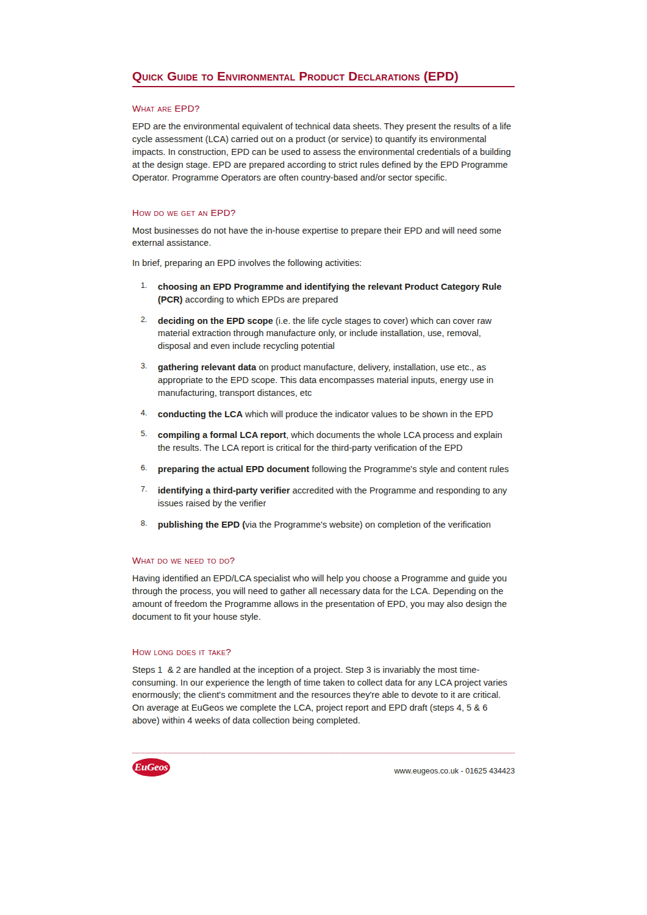Quick Guide to Environmental Product Declarations (EPD)
What are EPD?
EPD are the environmental equivalent of technical data sheets. They present the results of a life cycle assessment (LCA) carried out on a product (or service) to quantify its environmental impacts. In construction, EPD can be used to assess the environmental credentials of a building at the design stage. EPD are prepared according to strict rules defined by the EPD Programme Operator. Programme Operators are often country-based and/or sector specific.
How do we get an EPD?
Most businesses do not have the in-house expertise to prepare their EPD and will need some external assistance.
In brief, preparing an EPD involves the following activities:
choosing an EPD Programme and identifying the relevant Product Category Rule (PCR) according to which EPDs are prepared
deciding on the EPD scope (i.e. the life cycle stages to cover) which can cover raw material extraction through manufacture only, or include installation, use, removal, disposal and even include recycling potential
gathering relevant data on product manufacture, delivery, installation, use etc., as appropriate to the EPD scope. This data encompasses material inputs, energy use in manufacturing, transport distances, etc
conducting the LCA which will produce the indicator values to be shown in the EPD
compiling a formal LCA report, which documents the whole LCA process and explain the results. The LCA report is critical for the third-party verification of the EPD
preparing the actual EPD document following the Programme's style and content rules
identifying a third-party verifier accredited with the Programme and responding to any issues raised by the verifier
publishing the EPD (via the Programme's website) on completion of the verification
What do we need to do?
Having identified an EPD/LCA specialist who will help you choose a Programme and guide you through the process, you will need to gather all necessary data for the LCA. Depending on the amount of freedom the Programme allows in the presentation of EPD, you may also design the document to fit your house style.
How long does it take?
Steps 1 & 2 are handled at the inception of a project. Step 3 is invariably the most time-consuming. In our experience the length of time taken to collect data for any LCA project varies enormously; the client's commitment and the resources they're able to devote to it are critical. On average at EuGeos we complete the LCA, project report and EPD draft (steps 4, 5 & 6 above) within 4 weeks of data collection being completed.
EuGeos
www.eugeos.co.uk - 01625 434423